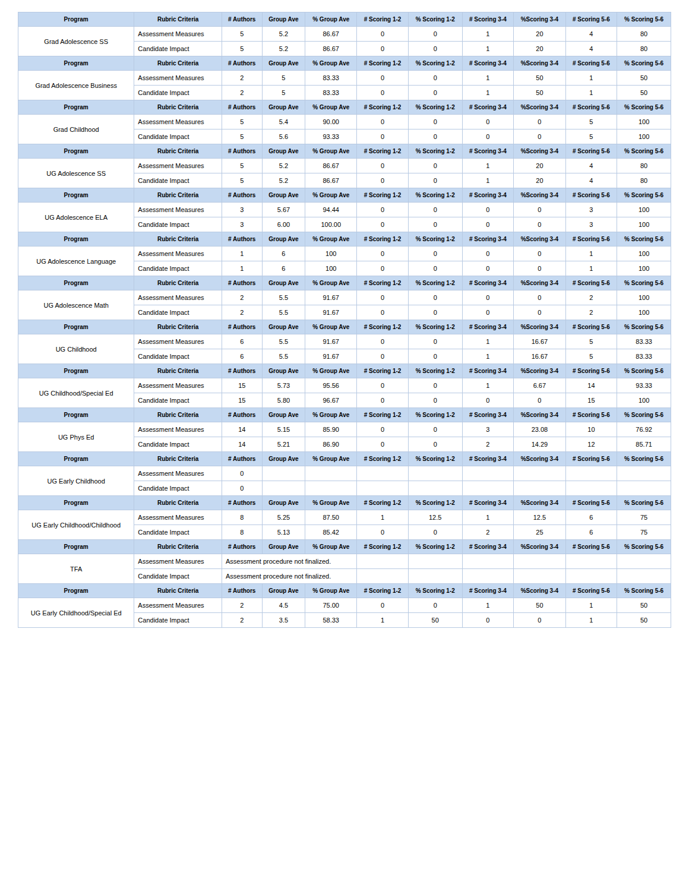| Program | Rubric Criteria | # Authors | Group Ave | % Group Ave | # Scoring 1-2 | % Scoring 1-2 | # Scoring 3-4 | %Scoring 3-4 | # Scoring 5-6 | % Scoring 5-6 |
| --- | --- | --- | --- | --- | --- | --- | --- | --- | --- | --- |
| Grad Adolescence SS | Assessment Measures | 5 | 5.2 | 86.67 | 0 | 0 | 1 | 20 | 4 | 80 |
| Candidate Impact | 5 | 5.2 | 86.67 | 0 | 0 | 1 | 20 | 4 | 80 |
| Program | Rubric Criteria | # Authors | Group Ave | % Group Ave | # Scoring 1-2 | % Scoring 1-2 | # Scoring 3-4 | %Scoring 3-4 | # Scoring 5-6 | % Scoring 5-6 |
| Grad Adolescence Business | Assessment Measures | 2 | 5 | 83.33 | 0 | 0 | 1 | 50 | 1 | 50 |
| Candidate Impact | 2 | 5 | 83.33 | 0 | 0 | 1 | 50 | 1 | 50 |
| Program | Rubric Criteria | # Authors | Group Ave | % Group Ave | # Scoring 1-2 | % Scoring 1-2 | # Scoring 3-4 | %Scoring 3-4 | # Scoring 5-6 | % Scoring 5-6 |
| Grad Childhood | Assessment Measures | 5 | 5.4 | 90.00 | 0 | 0 | 0 | 0 | 5 | 100 |
| Candidate Impact | 5 | 5.6 | 93.33 | 0 | 0 | 0 | 0 | 5 | 100 |
| Program | Rubric Criteria | # Authors | Group Ave | % Group Ave | # Scoring 1-2 | % Scoring 1-2 | # Scoring 3-4 | %Scoring 3-4 | # Scoring 5-6 | % Scoring 5-6 |
| UG Adolescence SS | Assessment Measures | 5 | 5.2 | 86.67 | 0 | 0 | 1 | 20 | 4 | 80 |
| Candidate Impact | 5 | 5.2 | 86.67 | 0 | 0 | 1 | 20 | 4 | 80 |
| Program | Rubric Criteria | # Authors | Group Ave | % Group Ave | # Scoring 1-2 | % Scoring 1-2 | # Scoring 3-4 | %Scoring 3-4 | # Scoring 5-6 | % Scoring 5-6 |
| UG Adolescence ELA | Assessment Measures | 3 | 5.67 | 94.44 | 0 | 0 | 0 | 0 | 3 | 100 |
| Candidate Impact | 3 | 6.00 | 100.00 | 0 | 0 | 0 | 0 | 3 | 100 |
| Program | Rubric Criteria | # Authors | Group Ave | % Group Ave | # Scoring 1-2 | % Scoring 1-2 | # Scoring 3-4 | %Scoring 3-4 | # Scoring 5-6 | % Scoring 5-6 |
| UG Adolescence Language | Assessment Measures | 1 | 6 | 100 | 0 | 0 | 0 | 0 | 1 | 100 |
| Candidate Impact | 1 | 6 | 100 | 0 | 0 | 0 | 0 | 1 | 100 |
| Program | Rubric Criteria | # Authors | Group Ave | % Group Ave | # Scoring 1-2 | % Scoring 1-2 | # Scoring 3-4 | %Scoring 3-4 | # Scoring 5-6 | % Scoring 5-6 |
| UG Adolescence Math | Assessment Measures | 2 | 5.5 | 91.67 | 0 | 0 | 0 | 0 | 2 | 100 |
| Candidate Impact | 2 | 5.5 | 91.67 | 0 | 0 | 0 | 0 | 2 | 100 |
| Program | Rubric Criteria | # Authors | Group Ave | % Group Ave | # Scoring 1-2 | % Scoring 1-2 | # Scoring 3-4 | %Scoring 3-4 | # Scoring 5-6 | % Scoring 5-6 |
| UG Childhood | Assessment Measures | 6 | 5.5 | 91.67 | 0 | 0 | 1 | 16.67 | 5 | 83.33 |
| Candidate Impact | 6 | 5.5 | 91.67 | 0 | 0 | 1 | 16.67 | 5 | 83.33 |
| Program | Rubric Criteria | # Authors | Group Ave | % Group Ave | # Scoring 1-2 | % Scoring 1-2 | # Scoring 3-4 | %Scoring 3-4 | # Scoring 5-6 | % Scoring 5-6 |
| UG Childhood/Special Ed | Assessment Measures | 15 | 5.73 | 95.56 | 0 | 0 | 1 | 6.67 | 14 | 93.33 |
| Candidate Impact | 15 | 5.80 | 96.67 | 0 | 0 | 0 | 0 | 15 | 100 |
| Program | Rubric Criteria | # Authors | Group Ave | % Group Ave | # Scoring 1-2 | % Scoring 1-2 | # Scoring 3-4 | %Scoring 3-4 | # Scoring 5-6 | % Scoring 5-6 |
| UG Phys Ed | Assessment Measures | 14 | 5.15 | 85.90 | 0 | 0 | 3 | 23.08 | 10 | 76.92 |
| Candidate Impact | 14 | 5.21 | 86.90 | 0 | 0 | 2 | 14.29 | 12 | 85.71 |
| Program | Rubric Criteria | # Authors | Group Ave | % Group Ave | # Scoring 1-2 | % Scoring 1-2 | # Scoring 3-4 | %Scoring 3-4 | # Scoring 5-6 | % Scoring 5-6 |
| UG Early Childhood | Assessment Measures | 0 | | | | | | | | |
| Candidate Impact | 0 | | | | | | | | |
| Program | Rubric Criteria | # Authors | Group Ave | % Group Ave | # Scoring 1-2 | % Scoring 1-2 | # Scoring 3-4 | %Scoring 3-4 | # Scoring 5-6 | % Scoring 5-6 |
| UG Early Childhood/Childhood | Assessment Measures | 8 | 5.25 | 87.50 | 1 | 12.5 | 1 | 12.5 | 6 | 75 |
| Candidate Impact | 8 | 5.13 | 85.42 | 0 | 0 | 2 | 25 | 6 | 75 |
| Program | Rubric Criteria | # Authors | Group Ave | % Group Ave | # Scoring 1-2 | % Scoring 1-2 | # Scoring 3-4 | %Scoring 3-4 | # Scoring 5-6 | % Scoring 5-6 |
| TFA | Assessment Measures | Assessment procedure not finalized. | | | | | | |
| Candidate Impact | Assessment procedure not finalized. | | | | | | |
| Program | Rubric Criteria | # Authors | Group Ave | % Group Ave | # Scoring 1-2 | % Scoring 1-2 | # Scoring 3-4 | %Scoring 3-4 | # Scoring 5-6 | % Scoring 5-6 |
| UG Early Childhood/Special Ed | Assessment Measures | 2 | 4.5 | 75.00 | 0 | 0 | 1 | 50 | 1 | 50 |
| Candidate Impact | 2 | 3.5 | 58.33 | 1 | 50 | 0 | 0 | 1 | 50 |